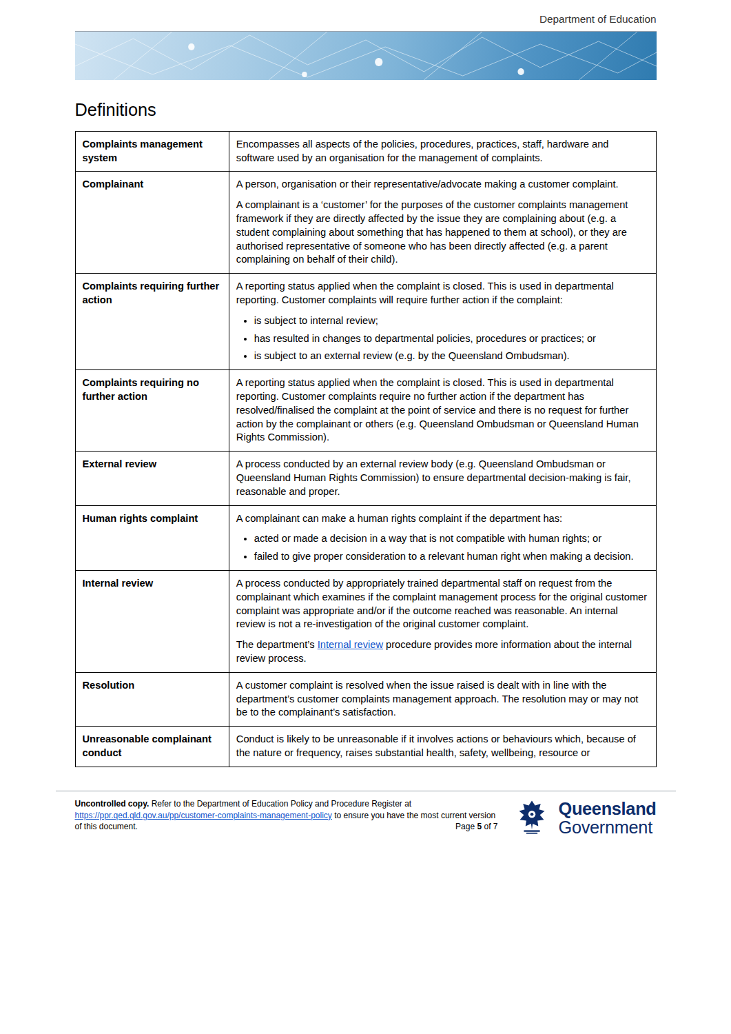Department of Education
Definitions
| Complaints management system | Encompasses all aspects of the policies, procedures, practices, staff, hardware and software used by an organisation for the management of complaints. |
| Complainant | A person, organisation or their representative/advocate making a customer complaint. A complainant is a ‘customer’ for the purposes of the customer complaints management framework if they are directly affected by the issue they are complaining about (e.g. a student complaining about something that has happened to them at school), or they are authorised representative of someone who has been directly affected (e.g. a parent complaining on behalf of their child). |
| Complaints requiring further action | A reporting status applied when the complaint is closed. This is used in departmental reporting. Customer complaints will require further action if the complaint: is subject to internal review; has resulted in changes to departmental policies, procedures or practices; or is subject to an external review (e.g. by the Queensland Ombudsman). |
| Complaints requiring no further action | A reporting status applied when the complaint is closed. This is used in departmental reporting. Customer complaints require no further action if the department has resolved/finalised the complaint at the point of service and there is no request for further action by the complainant or others (e.g. Queensland Ombudsman or Queensland Human Rights Commission). |
| External review | A process conducted by an external review body (e.g. Queensland Ombudsman or Queensland Human Rights Commission) to ensure departmental decision-making is fair, reasonable and proper. |
| Human rights complaint | A complainant can make a human rights complaint if the department has: acted or made a decision in a way that is not compatible with human rights; or failed to give proper consideration to a relevant human right when making a decision. |
| Internal review | A process conducted by appropriately trained departmental staff on request from the complainant which examines if the complaint management process for the original customer complaint was appropriate and/or if the outcome reached was reasonable. An internal review is not a re-investigation of the original customer complaint. The department’s Internal review procedure provides more information about the internal review process. |
| Resolution | A customer complaint is resolved when the issue raised is dealt with in line with the department’s customer complaints management approach. The resolution may or may not be to the complainant’s satisfaction. |
| Unreasonable complainant conduct | Conduct is likely to be unreasonable if it involves actions or behaviours which, because of the nature or frequency, raises substantial health, safety, wellbeing, resource or |
Uncontrolled copy. Refer to the Department of Education Policy and Procedure Register at https://ppr.qed.qld.gov.au/pp/customer-complaints-management-policy to ensure you have the most current version of this document. Page 5 of 7
Queensland
Government